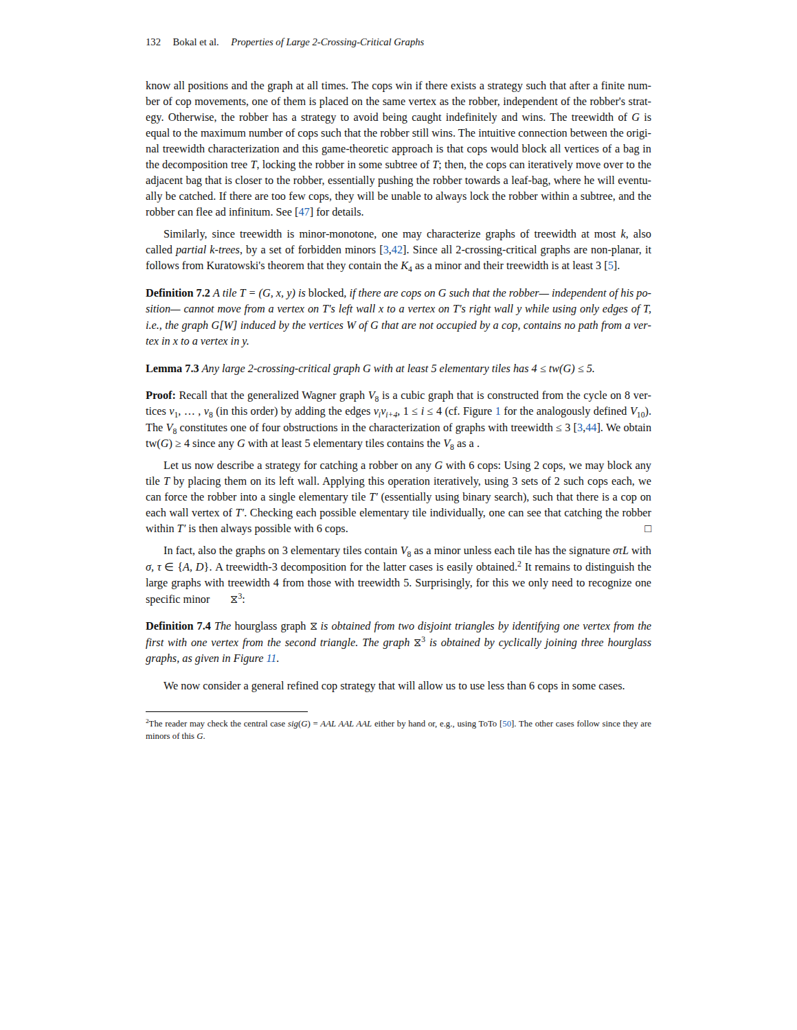132 Bokal et al. Properties of Large 2-Crossing-Critical Graphs
know all positions and the graph at all times. The cops win if there exists a strategy such that after a finite number of cop movements, one of them is placed on the same vertex as the robber, independent of the robber's strategy. Otherwise, the robber has a strategy to avoid being caught indefinitely and wins. The treewidth of G is equal to the maximum number of cops such that the robber still wins. The intuitive connection between the original treewidth characterization and this game-theoretic approach is that cops would block all vertices of a bag in the decomposition tree T, locking the robber in some subtree of T; then, the cops can iteratively move over to the adjacent bag that is closer to the robber, essentially pushing the robber towards a leaf-bag, where he will eventually be catched. If there are too few cops, they will be unable to always lock the robber within a subtree, and the robber can flee ad infinitum. See [47] for details.
Similarly, since treewidth is minor-monotone, one may characterize graphs of treewidth at most k, also called partial k-trees, by a set of forbidden minors [3,42]. Since all 2-crossing-critical graphs are non-planar, it follows from Kuratowski's theorem that they contain the K4 as a minor and their treewidth is at least 3 [5].
Definition 7.2 A tile T = (G, x, y) is blocked, if there are cops on G such that the robber— independent of his position— cannot move from a vertex on T's left wall x to a vertex on T's right wall y while using only edges of T, i.e., the graph G[W] induced by the vertices W of G that are not occupied by a cop, contains no path from a vertex in x to a vertex in y.
Lemma 7.3 Any large 2-crossing-critical graph G with at least 5 elementary tiles has 4 ≤ tw(G) ≤ 5.
Proof: Recall that the generalized Wagner graph V8 is a cubic graph that is constructed from the cycle on 8 vertices v1, … , v8 (in this order) by adding the edges vivi+4, 1 ≤ i ≤ 4 (cf. Figure 1 for the analogously defined V10). The V8 constitutes one of four obstructions in the characterization of graphs with treewidth ≤ 3 [3,44]. We obtain tw(G) ≥ 4 since any G with at least 5 elementary tiles contains the V8 as a .
Let us now describe a strategy for catching a robber on any G with 6 cops: Using 2 cops, we may block any tile T by placing them on its left wall. Applying this operation iteratively, using 3 sets of 2 such cops each, we can force the robber into a single elementary tile T′ (essentially using binary search), such that there is a cop on each wall vertex of T′. Checking each possible elementary tile individually, one can see that catching the robber within T′ is then always possible with 6 cops. □
In fact, also the graphs on 3 elementary tiles contain V8 as a minor unless each tile has the signature στL with σ, τ ∈ {A, D}. A treewidth-3 decomposition for the latter cases is easily obtained.2 It remains to distinguish the large graphs with treewidth 4 from those with treewidth 5. Surprisingly, for this we only need to recognize one specific minor ⧖3:
Definition 7.4 The hourglass graph ⧖ is obtained from two disjoint triangles by identifying one vertex from the first with one vertex from the second triangle. The graph ⧖3 is obtained by cyclically joining three hourglass graphs, as given in Figure 11.
We now consider a general refined cop strategy that will allow us to use less than 6 cops in some cases.
2 The reader may check the central case sig(G) = AAL AAL AAL either by hand or, e.g., using ToTo [50]. The other cases follow since they are minors of this G.